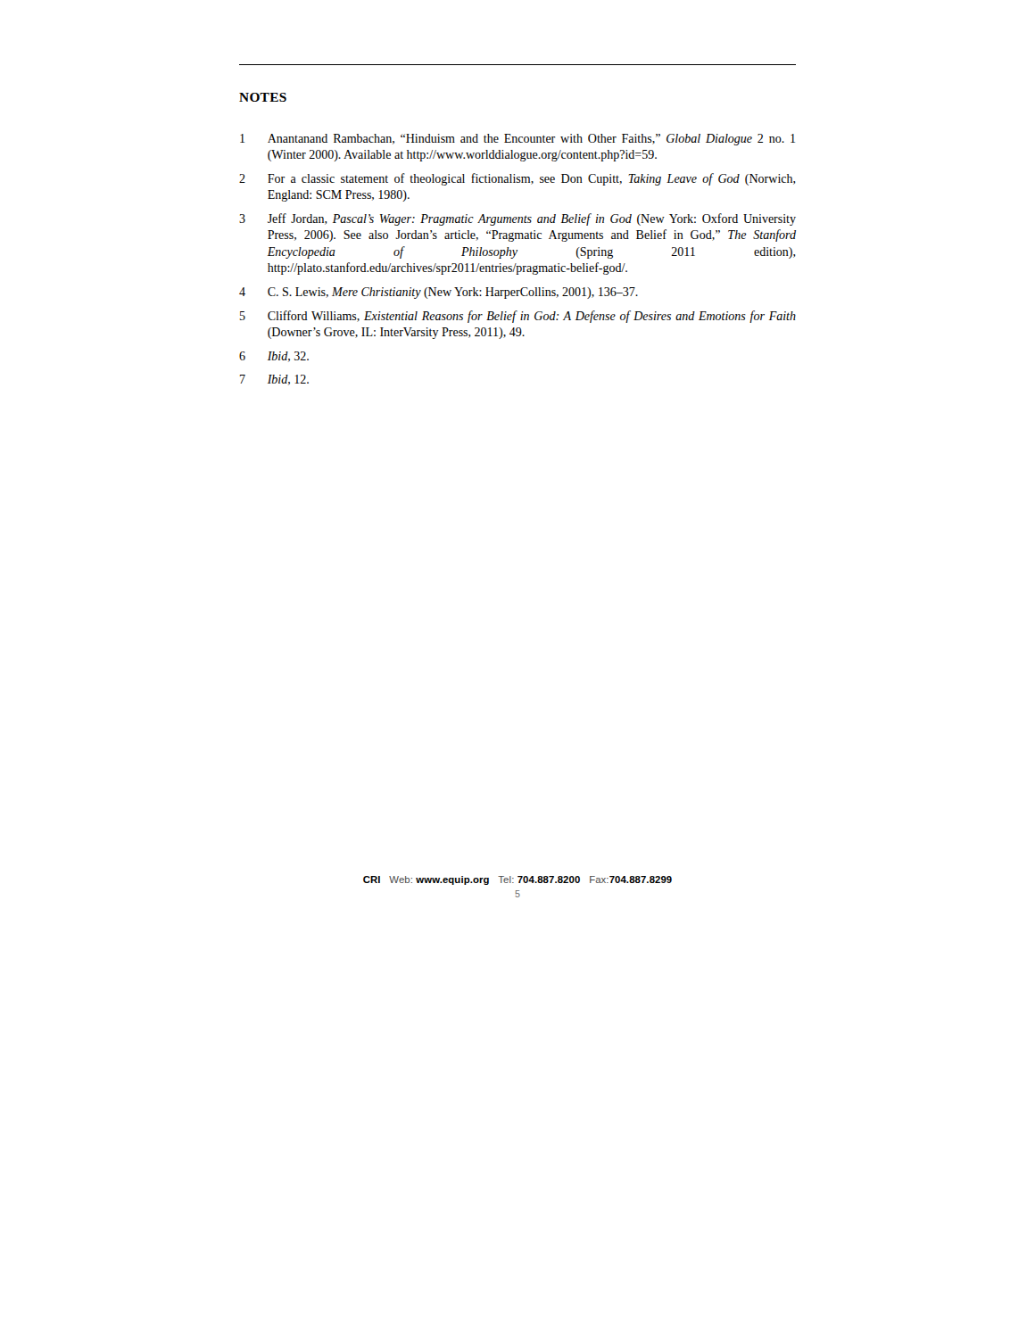NOTES
1 Anantanand Rambachan, “Hinduism and the Encounter with Other Faiths,” Global Dialogue 2 no. 1 (Winter 2000). Available at http://www.worlddialogue.org/content.php?id=59.
2 For a classic statement of theological fictionalism, see Don Cupitt, Taking Leave of God (Norwich, England: SCM Press, 1980).
3 Jeff Jordan, Pascal’s Wager: Pragmatic Arguments and Belief in God (New York: Oxford University Press, 2006). See also Jordan’s article, “Pragmatic Arguments and Belief in God,” The Stanford Encyclopedia of Philosophy (Spring 2011 edition), http://plato.stanford.edu/archives/spr2011/entries/pragmatic-belief-god/.
4 C. S. Lewis, Mere Christianity (New York: HarperCollins, 2001), 136–37.
5 Clifford Williams, Existential Reasons for Belief in God: A Defense of Desires and Emotions for Faith (Downer’s Grove, IL: InterVarsity Press, 2011), 49.
6 Ibid, 32.
7 Ibid, 12.
CRI Web: www.equip.org Tel: 704.887.8200 Fax:704.887.8299
5